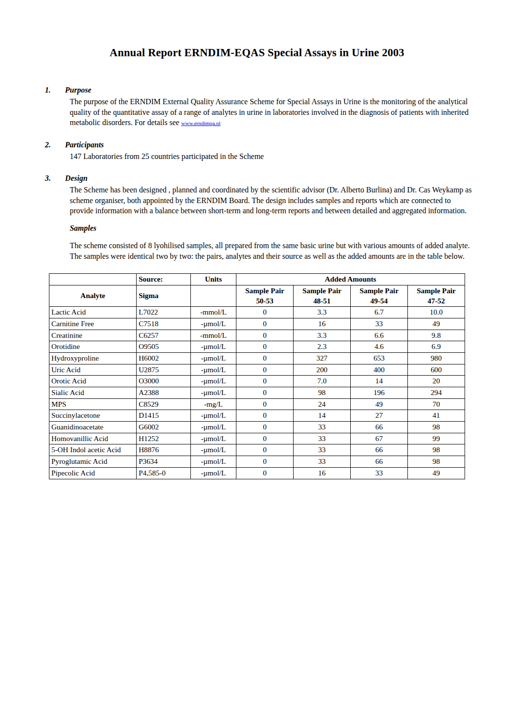Annual Report ERNDIM-EQAS Special Assays in Urine 2003
1. Purpose
The purpose of the ERNDIM External Quality Assurance Scheme for Special Assays in Urine is the monitoring of the analytical quality of the quantitative assay of a range of analytes in urine in laboratories involved in the diagnosis of patients with inherited metabolic disorders. For details see www.erndimqa.nl
2. Participants
147 Laboratories from 25 countries participated in the Scheme
3. Design
The Scheme has been designed , planned and coordinated by the scientific advisor (Dr. Alberto Burlina) and Dr. Cas Weykamp as scheme organiser, both appointed by the ERNDIM Board. The design includes samples and reports which are connected to provide information with a balance between short-term and long-term reports and between detailed and aggregated information.
Samples
The scheme consisted of 8 lyohilised samples, all prepared from the same basic urine but with various amounts of added analyte. The samples were identical two by two: the pairs, analytes and their source as well as the added amounts are in the table below.
| | Source: | Units | Added Amounts |
| --- | --- | --- | --- |
| Analyte | Sigma | | Sample Pair 50-53 | Sample Pair 48-51 | Sample Pair 49-54 | Sample Pair 47-52 |
| Lactic Acid | L7022 | -mmol/L | 0 | 3.3 | 6.7 | 10.0 |
| Carnitine Free | C7518 | -µmol/L | 0 | 16 | 33 | 49 |
| Creatinine | C6257 | -mmol/L | 0 | 3.3 | 6.6 | 9.8 |
| Orotidine | O9505 | -µmol/L | 0 | 2.3 | 4.6 | 6.9 |
| Hydroxyproline | H6002 | -µmol/L | 0 | 327 | 653 | 980 |
| Uric Acid | U2875 | -µmol/L | 0 | 200 | 400 | 600 |
| Orotic Acid | O3000 | -µmol/L | 0 | 7.0 | 14 | 20 |
| Sialic Acid | A2388 | -µmol/L | 0 | 98 | 196 | 294 |
| MPS | C8529 | -mg/L | 0 | 24 | 49 | 70 |
| Succinylacetone | D1415 | -µmol/L | 0 | 14 | 27 | 41 |
| Guanidinoacetate | G6002 | -µmol/L | 0 | 33 | 66 | 98 |
| Homovanillic Acid | H1252 | -µmol/L | 0 | 33 | 67 | 99 |
| 5-OH Indol acetic Acid | H8876 | -µmol/L | 0 | 33 | 66 | 98 |
| Pyroglutamic Acid | P3634 | -µmol/L | 0 | 33 | 66 | 98 |
| Pipecolic Acid | P4,585-0 | -µmol/L | 0 | 16 | 33 | 49 |